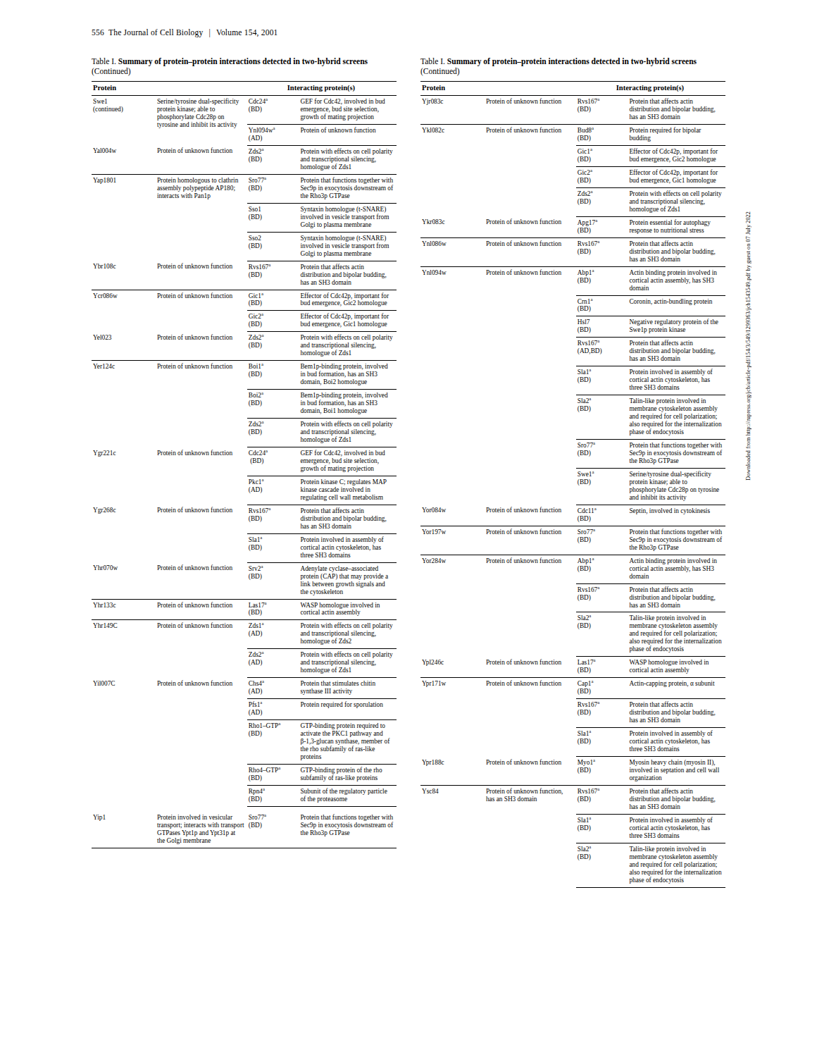556 The Journal of Cell Biology | Volume 154, 2001
Table I. Summary of protein–protein interactions detected in two-hybrid screens (Continued)
| Protein | Interacting protein(s) |
| --- | --- |
| Swe1 (continued) | Serine/tyrosine dual-specificity protein kinase; able to phosphorylate Cdc28p on tyrosine and inhibit its activity | Cdc24 a (BD) | GEF for Cdc42, involved in bud emergence, bud site selection, growth of mating projection |
| Ynl094w a (AD) | Protein of unknown function |
| Yal004w | Protein of unknown function | Zds2 a (BD) | Protein with effects on cell polarity and transcriptional silencing, homologue of Zds1 |
| Yap1801 | Protein homologous to clathrin assembly polypeptide AP180; interacts with Pan1p | Sro77 a (BD) | Protein that functions together with Sec9p in exocytosis downstream of the Rho3p GTPase |
| Sso1 (BD) | Syntaxin homologue (t-SNARE) involved in vesicle transport from Golgi to plasma membrane |
| Sso2 (BD) | Syntaxin homologue (t-SNARE) involved in vesicle transport from Golgi to plasma membrane |
| Ybr108c | Protein of unknown function | Rvs167 a (BD) | Protein that affects actin distribution and bipolar budding, has an SH3 domain |
| Ycr086w | Protein of unknown function | Gic1 a (BD) | Effector of Cdc42p, important for bud emergence, Gic2 homologue |
| Gic2 a (BD) | Effector of Cdc42p, important for bud emergence, Gic1 homologue |
| Yel023 | Protein of unknown function | Zds2 a (BD) | Protein with effects on cell polarity and transcriptional silencing, homologue of Zds1 |
| Yer124c | Protein of unknown function | Boi1 a (BD) | Bem1p-binding protein, involved in bud formation, has an SH3 domain, Boi2 homologue |
| Boi2 a (BD) | Bem1p-binding protein, involved in bud formation, has an SH3 domain, Boi1 homologue |
| Zds2 a (BD) | Protein with effects on cell polarity and transcriptional silencing, homologue of Zds1 |
| Ygr221c | Protein of unknown function | Cdc24 a (BD) | GEF for Cdc42, involved in bud emergence, bud site selection, growth of mating projection |
| Pkc1 a (AD) | Protein kinase C; regulates MAP kinase cascade involved in regulating cell wall metabolism |
| Ygr268c | Protein of unknown function | Rvs167 a (BD) | Protein that affects actin distribution and bipolar budding, has an SH3 domain |
| Sla1 a (BD) | Protein involved in assembly of cortical actin cytoskeleton, has three SH3 domains |
| Yhr070w | Protein of unknown function | Srv2 a (BD) | Adenylate cyclase–associated protein (CAP) that may provide a link between growth signals and the cytoskeleton |
| Yhr133c | Protein of unknown function | Las17 a (BD) | WASP homologue involved in cortical actin assembly |
| Yhr149C | Protein of unknown function | Zds1 a (AD) | Protein with effects on cell polarity and transcriptional silencing, homologue of Zds2 |
| Zds2 a (AD) | Protein with effects on cell polarity and transcriptional silencing, homologue of Zds1 |
| Yil007C | Protein of unknown function | Chs4 a (AD) | Protein that stimulates chitin synthase III activity |
| Pfs1 a (AD) | Protein required for sporulation |
| Rho1–GTP a (BD) | GTP-binding protein required to activate the PKC1 pathway and β-1,3-glucan synthase, member of the rho subfamily of ras-like proteins |
| Rho4–GTP a (BD) | GTP-binding protein of the rho subfamily of ras-like proteins |
| Rpn4 a (BD) | Subunit of the regulatory particle of the proteasome |
| Yip1 | Protein involved in vesicular transport; interacts with transport GTPases Ypt1p and Ypt31p at the Golgi membrane | Sro77 a (BD) | Protein that functions together with Sec9p in exocytosis downstream of the Rho3p GTPase |
Table I. Summary of protein–protein interactions detected in two-hybrid screens (Continued)
| Protein | Interacting protein(s) |
| --- | --- |
| Yjr083c | Protein of unknown function | Rvs167 a (BD) | Protein that affects actin distribution and bipolar budding, has an SH3 domain |
| Ykl082c | Protein of unknown function | Bud8 a (BD) | Protein required for bipolar budding |
| Gic1 a (BD) | Effector of Cdc42p, important for bud emergence, Gic2 homologue |
| Gic2 a (BD) | Effector of Cdc42p, important for bud emergence, Gic1 homologue |
| Zds2 a (BD) | Protein with effects on cell polarity and transcriptional silencing, homologue of Zds1 |
| Ykr083c | Protein of unknown function | Apg17 a (BD) | Protein essential for autophagy response to nutritional stress |
| Ynl086w | Protein of unknown function | Rvs167 a (BD) | Protein that affects actin distribution and bipolar budding, has an SH3 domain |
| Ynl094w | Protein of unknown function | Abp1 a (BD) | Actin binding protein involved in cortical actin assembly, has SH3 domain |
| Crn1 a (BD) | Coronin, actin-bundling protein |
| Hsl7 (BD) | Negative regulatory protein of the Swe1p protein kinase |
| Rvs167 a (AD,BD) | Protein that affects actin distribution and bipolar budding, has an SH3 domain |
| Sla1 a (BD) | Protein involved in assembly of cortical actin cytoskeleton, has three SH3 domains |
| Sla2 a (BD) | Talin-like protein involved in membrane cytoskeleton assembly and required for cell polarization; also required for the internalization phase of endocytosis |
| Sro77 a (BD) | Protein that functions together with Sec9p in exocytosis downstream of the Rho3p GTPase |
| Swe1 a (BD) | Serine/tyrosine dual-specificity protein kinase; able to phosphorylate Cdc28p on tyrosine and inhibit its activity |
| Yor084w | Protein of unknown function | Cdc11 a (BD) | Septin, involved in cytokinesis |
| Yor197w | Protein of unknown function | Sro77 a (BD) | Protein that functions together with Sec9p in exocytosis downstream of the Rho3p GTPase |
| Yor284w | Protein of unknown function | Abp1 a (BD) | Actin binding protein involved in cortical actin assembly, has SH3 domain |
| Rvs167 a (BD) | Protein that affects actin distribution and bipolar budding, has an SH3 domain |
| Sla2 a (BD) | Talin-like protein involved in membrane cytoskeleton assembly and required for cell polarization; also required for the internalization phase of endocytosis |
| Ypl246c | Protein of unknown function | Las17 a (BD) | WASP homologue involved in cortical actin assembly |
| Ypr171w | Protein of unknown function | Cap1 a (BD) | Actin-capping protein, α subunit |
| Rvs167 a (BD) | Protein that affects actin distribution and bipolar budding, has an SH3 domain |
| Sla1 a (BD) | Protein involved in assembly of cortical actin cytoskeleton, has three SH3 domains |
| Ypr188c | Protein of unknown function | Myo1 a (BD) | Myosin heavy chain (myosin II), involved in septation and cell wall organization |
| Ysc84 | Protein of unknown function, has an SH3 domain | Rvs167 a (BD) | Protein that affects actin distribution and bipolar budding, has an SH3 domain |
| Sla1 a (BD) | Protein involved in assembly of cortical actin cytoskeleton, has three SH3 domains |
| Sla2 a (BD) | Talin-like protein involved in membrane cytoskeleton assembly and required for cell polarization; also required for the internalization phase of endocytosis |
Downloaded from http://rupress.org/jcb/article-pdf/154/3/549/1299363/jcb1543549.pdf by guest on 07 July 2022